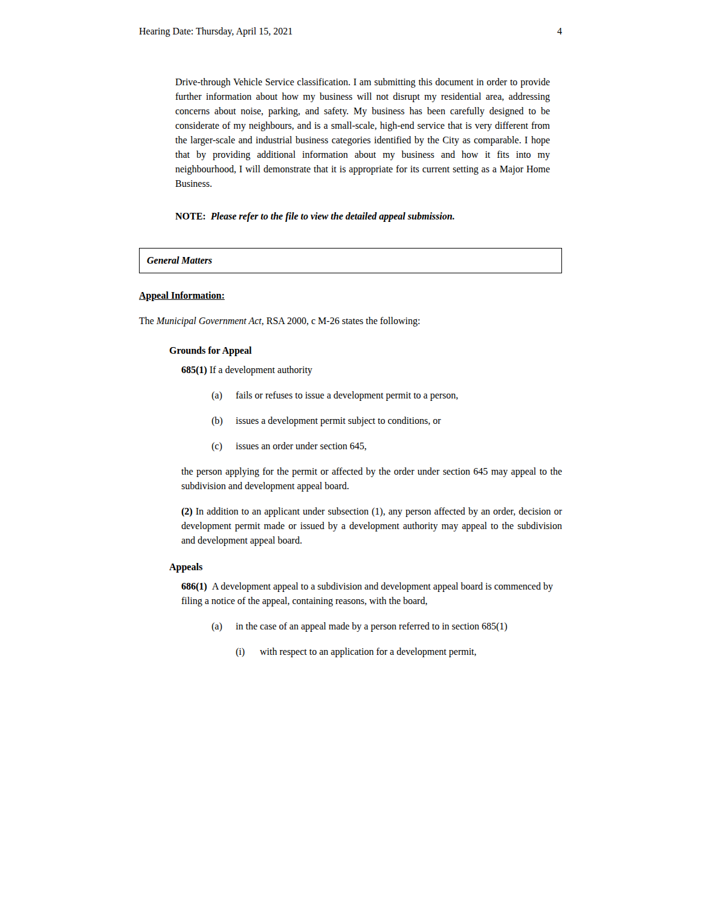Hearing Date: Thursday, April 15, 2021
4
Drive-through Vehicle Service classification. I am submitting this document in order to provide further information about how my business will not disrupt my residential area, addressing concerns about noise, parking, and safety. My business has been carefully designed to be considerate of my neighbours, and is a small-scale, high-end service that is very different from the larger-scale and industrial business categories identified by the City as comparable. I hope that by providing additional information about my business and how it fits into my neighbourhood, I will demonstrate that it is appropriate for its current setting as a Major Home Business.
NOTE: Please refer to the file to view the detailed appeal submission.
General Matters
Appeal Information:
The Municipal Government Act, RSA 2000, c M-26 states the following:
Grounds for Appeal
685(1) If a development authority
(a) fails or refuses to issue a development permit to a person,
(b) issues a development permit subject to conditions, or
(c) issues an order under section 645,
the person applying for the permit or affected by the order under section 645 may appeal to the subdivision and development appeal board.
(2) In addition to an applicant under subsection (1), any person affected by an order, decision or development permit made or issued by a development authority may appeal to the subdivision and development appeal board.
Appeals
686(1) A development appeal to a subdivision and development appeal board is commenced by filing a notice of the appeal, containing reasons, with the board,
(a) in the case of an appeal made by a person referred to in section 685(1)
(i) with respect to an application for a development permit,